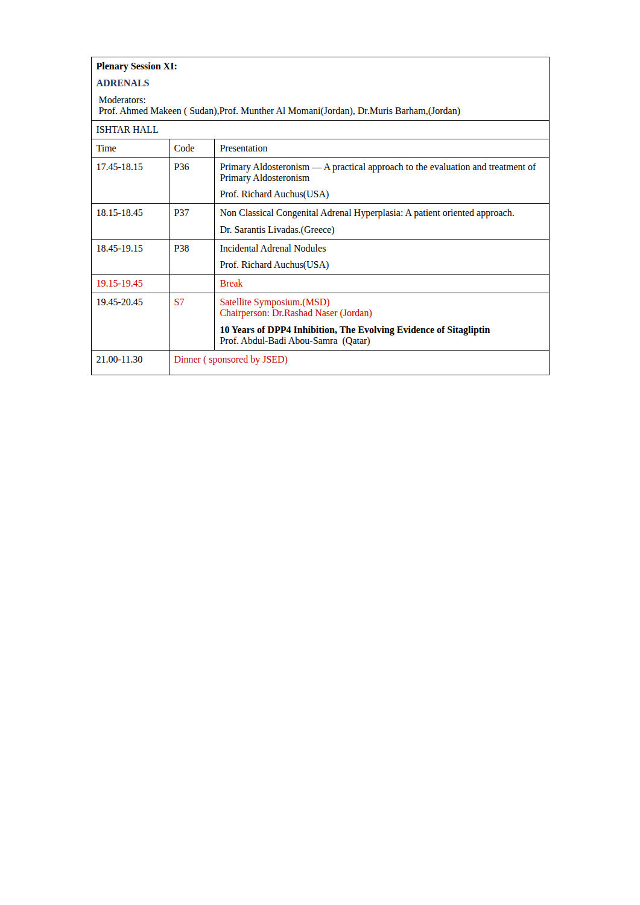| Plenary Session XI: ADRENALS Moderators: Prof. Ahmed Makeen ( Sudan),Prof. Munther Al Momani(Jordan), Dr.Muris Barham,(Jordan) |
| ISHTAR HALL |
| Time | Code | Presentation |
| 17.45-18.15 | P36 | Primary Aldosteronism — A practical approach to the evaluation and treatment of Primary Aldosteronism Prof. Richard Auchus(USA) |
| 18.15-18.45 | P37 | Non Classical Congenital Adrenal Hyperplasia: A patient oriented approach. Dr. Sarantis Livadas.(Greece) |
| 18.45-19.15 | P38 | Incidental Adrenal Nodules Prof. Richard Auchus(USA) |
| 19.15-19.45 | | Break |
| 19.45-20.45 | S7 | Satellite Symposium.(MSD) Chairperson: Dr.Rashad Naser (Jordan) 10 Years of DPP4 Inhibition, The Evolving Evidence of Sitagliptin Prof. Abdul-Badi Abou-Samra (Qatar) |
| 21.00-11.30 | Dinner ( sponsored by JSED) |